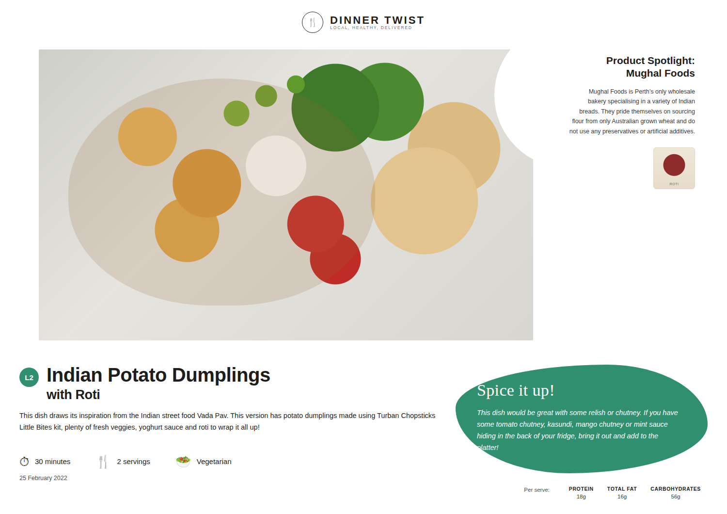🍴
DINNER TWIST
Local, Healthy, Delivered
Product Spotlight:
Mughal Foods
Mughal Foods is Perth’s only wholesale bakery specialising in a variety of Indian breads. They pride themselves on sourcing flour from only Australian grown wheat and do not use any preservatives or artificial additives.
ROTI
L2
Indian Potato Dumplings with Roti
This dish draws its inspiration from the Indian street food Vada Pav. This version has potato dumplings made using Turban Chopsticks Little Bites kit, plenty of fresh veggies, yoghurt sauce and roti to wrap it all up!
⏱30 minutes
🍴2 servings
🥗Vegetarian
25 February 2022
Spice it up!
This dish would be great with some relish or chutney. If you have some tomato chutney, kasundi, mango chutney or mint sauce hiding in the back of your fridge, bring it out and add to the platter!
Per serve:
| Protein | Total Fat | Carbohydrates |
| --- | --- | --- |
| 18g | 16g | 56g |